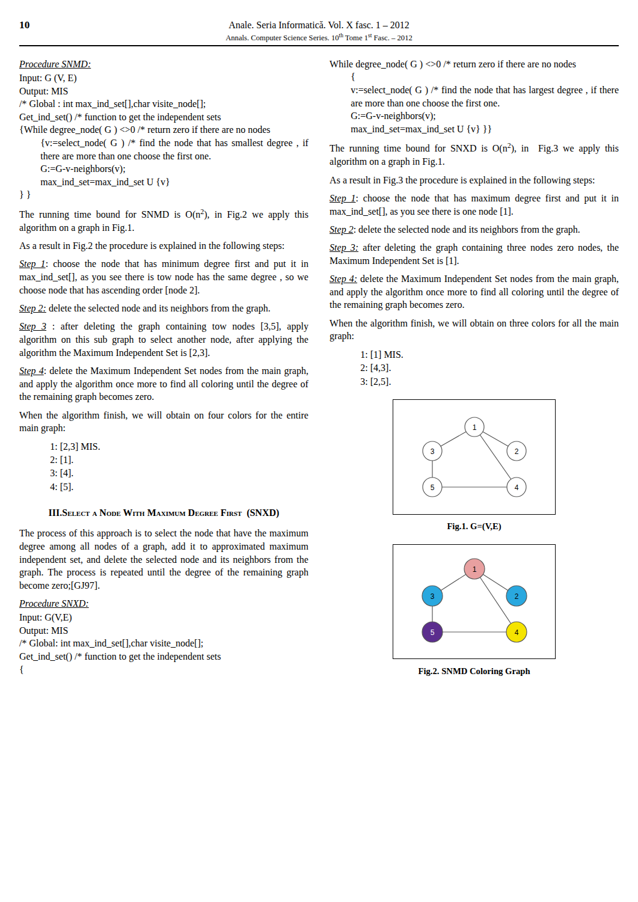10
Anale. Seria Informatică. Vol. X fasc. 1 – 2012
Annals. Computer Science Series. 10th Tome 1st Fasc. – 2012
Procedure SNMD:
Input: G (V, E)
Output: MIS
/* Global : int max_ind_set[],char visite_node[];
Get_ind_set() /* function to get the independent sets
{While degree_node( G ) <>0 /* return zero if there are no nodes
{v:=select_node( G ) /* find the node that has smallest degree , if there are more than one choose the first one.
G:=G-v-neighbors(v);
max_ind_set=max_ind_set U {v}
} }
The running time bound for SNMD is O(n2), in Fig.2 we apply this algorithm on a graph in Fig.1.
As a result in Fig.2 the procedure is explained in the following steps:
Step 1: choose the node that has minimum degree first and put it in max_ind_set[], as you see there is tow node has the same degree , so we choose node that has ascending order [node 2].
Step 2: delete the selected node and its neighbors from the graph.
Step 3 : after deleting the graph containing tow nodes [3,5], apply algorithm on this sub graph to select another node, after applying the algorithm the Maximum Independent Set is [2,3].
Step 4: delete the Maximum Independent Set nodes from the main graph, and apply the algorithm once more to find all coloring until the degree of the remaining graph becomes zero.
When the algorithm finish, we will obtain on four colors for the entire main graph:
1: [2,3] MIS.
2: [1].
3: [4].
4: [5].
III.Select a Node With Maximum Degree First (SNXD)
The process of this approach is to select the node that have the maximum degree among all nodes of a graph, add it to approximated maximum independent set, and delete the selected node and its neighbors from the graph. The process is repeated until the degree of the remaining graph become zero;[GJ97].
Procedure SNXD:
Input: G(V,E)
Output: MIS
/* Global: int max_ind_set[],char visite_node[];
Get_ind_set() /* function to get the independent sets
{
While degree_node( G ) <>0 /* return zero if there are no nodes
{
v:=select_node( G ) /* find the node that has largest degree , if there are more than one choose the first one.
G:=G-v-neighbors(v);
max_ind_set=max_ind_set U {v} }}
The running time bound for SNXD is O(n2), in Fig.3 we apply this algorithm on a graph in Fig.1.
As a result in Fig.3 the procedure is explained in the following steps:
Step 1: choose the node that has maximum degree first and put it in max_ind_set[], as you see there is one node [1].
Step 2: delete the selected node and its neighbors from the graph.
Step 3: after deleting the graph containing three nodes zero nodes, the Maximum Independent Set is [1].
Step 4: delete the Maximum Independent Set nodes from the main graph, and apply the algorithm once more to find all coloring until the degree of the remaining graph becomes zero.
When the algorithm finish, we will obtain on three colors for all the main graph:
1: [1] MIS.
2: [4,3].
3: [2,5].
1 3 2 5 4
Fig.1. G=(V,E)
1 3 2 5 4
Fig.2. SNMD Coloring Graph